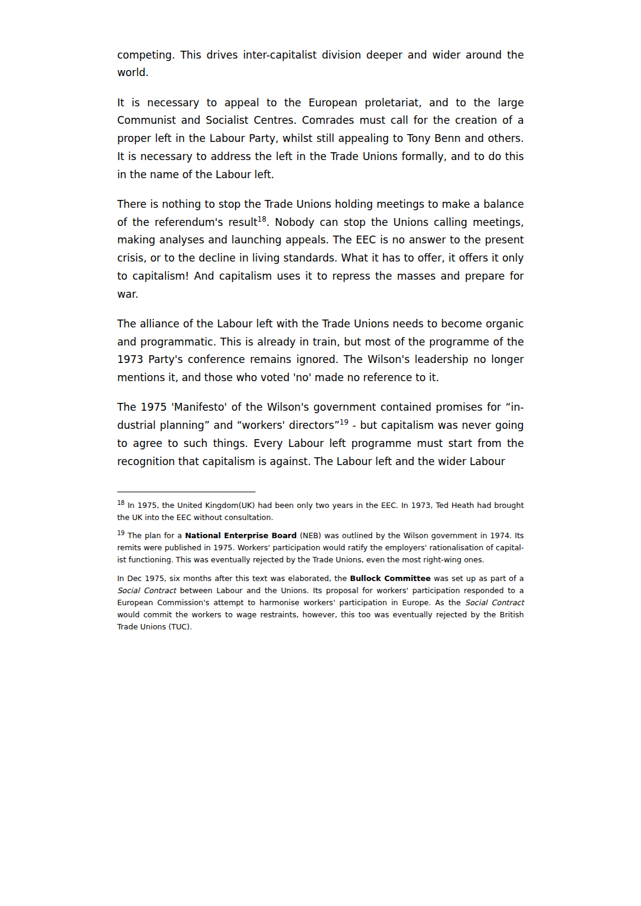competing. This drives inter-capitalist division deeper and wider around the world.
It is necessary to appeal to the European proletariat, and to the large Communist and Socialist Centres. Comrades must call for the creation of a proper left in the Labour Party, whilst still appealing to Tony Benn and others. It is necessary to address the left in the Trade Unions formally, and to do this in the name of the Labour left.
There is nothing to stop the Trade Unions holding meetings to make a balance of the referendum's result18. Nobody can stop the Unions calling meetings, making analyses and launching appeals. The EEC is no answer to the present crisis, or to the decline in living standards. What it has to offer, it offers it only to capitalism! And capitalism uses it to repress the masses and prepare for war.
The alliance of the Labour left with the Trade Unions needs to become organic and programmatic. This is already in train, but most of the programme of the 1973 Party's conference remains ignored. The Wilson's leadership no longer mentions it, and those who voted 'no' made no reference to it.
The 1975 'Manifesto' of the Wilson's government contained promises for “industrial planning” and “workers' directors”19 - but capitalism was never going to agree to such things. Every Labour left programme must start from the recognition that capitalism is against. The Labour left and the wider Labour
18 In 1975, the United Kingdom(UK) had been only two years in the EEC. In 1973, Ted Heath had brought the UK into the EEC without consultation.
19 The plan for a National Enterprise Board (NEB) was outlined by the Wilson government in 1974. Its remits were published in 1975. Workers' participation would ratify the employers' rationalisation of capitalist functioning. This was eventually rejected by the Trade Unions, even the most right-wing ones.
In Dec 1975, six months after this text was elaborated, the Bullock Committee was set up as part of a Social Contract between Labour and the Unions. Its proposal for workers' participation responded to a European Commission's attempt to harmonise workers' participation in Europe. As the Social Contract would commit the workers to wage restraints, however, this too was eventually rejected by the British Trade Unions (TUC).